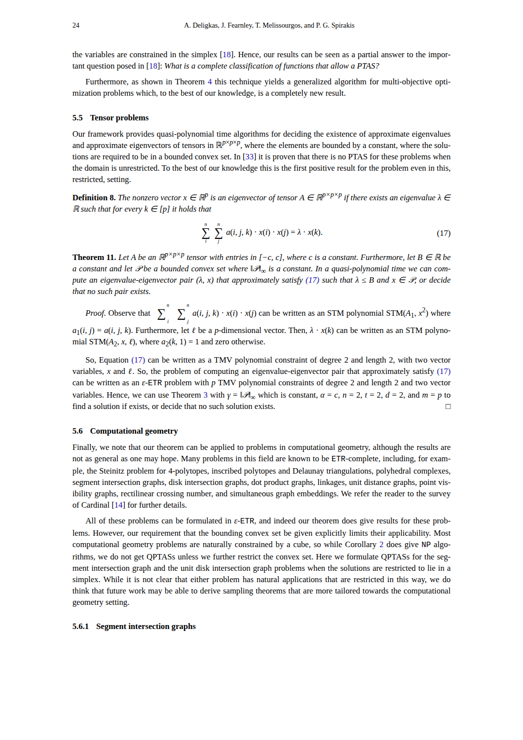24 A. Deligkas, J. Fearnley, T. Melissourgos, and P. G. Spirakis
the variables are constrained in the simplex [18]. Hence, our results can be seen as a partial answer to the important question posed in [18]: What is a complete classification of functions that allow a PTAS?
Furthermore, as shown in Theorem 4 this technique yields a generalized algorithm for multi-objective optimization problems which, to the best of our knowledge, is a completely new result.
5.5 Tensor problems
Our framework provides quasi-polynomial time algorithms for deciding the existence of approximate eigenvalues and approximate eigenvectors of tensors in ℝp×p×p, where the elements are bounded by a constant, where the solutions are required to be in a bounded convex set. In [33] it is proven that there is no PTAS for these problems when the domain is unrestricted. To the best of our knowledge this is the first positive result for the problem even in this, restricted, setting.
Definition 8. The nonzero vector x ∈ ℝp is an eigenvector of tensor A ∈ ℝp×p×p if there exists an eigenvalue λ ∈ ℝ such that for every k ∈ [p] it holds that
n∑i n∑j a(i, j, k) · x(i) · x(j) = λ · x(k). (17)
Theorem 11. Let A be an ℝp×p×p tensor with entries in [−c, c], where c is a constant. Furthermore, let B ∈ ℝ be a constant and let 𝒫 be a bounded convex set where ‖𝒫‖∞ is a constant. In a quasi-polynomial time we can compute an eigenvalue-eigenvector pair (λ, x) that approximately satisfy (17) such that λ ≤ B and x ∈ 𝒫, or decide that no such pair exists.
Proof. Observe that n∑i n∑j a(i, j, k) · x(i) · x(j) can be written as an STM polynomial STM(A1, x2) where a1(i, j) = a(i, j, k). Furthermore, let ℓ be a p-dimensional vector. Then, λ · x(k) can be written as an STM polynomial STM(A2, x, ℓ), where a2(k, 1) = 1 and zero otherwise.
So, Equation (17) can be written as a TMV polynomial constraint of degree 2 and length 2, with two vector variables, x and ℓ. So, the problem of computing an eigenvalue-eigenvector pair that approximately satisfy (17) can be written as an ε-ETR problem with p TMV polynomial constraints of degree 2 and length 2 and two vector variables. Hence, we can use Theorem 3 with γ = ‖𝒫‖∞ which is constant, α = c, n = 2, t = 2, d = 2, and m = p to find a solution if exists, or decide that no such solution exists. □
5.6 Computational geometry
Finally, we note that our theorem can be applied to problems in computational geometry, although the results are not as general as one may hope. Many problems in this field are known to be ETR-complete, including, for example, the Steinitz problem for 4-polytopes, inscribed polytopes and Delaunay triangulations, polyhedral complexes, segment intersection graphs, disk intersection graphs, dot product graphs, linkages, unit distance graphs, point visibility graphs, rectilinear crossing number, and simultaneous graph embeddings. We refer the reader to the survey of Cardinal [14] for further details.
All of these problems can be formulated in ε-ETR, and indeed our theorem does give results for these problems. However, our requirement that the bounding convex set be given explicitly limits their applicability. Most computational geometry problems are naturally constrained by a cube, so while Corollary 2 does give NP algorithms, we do not get QPTASs unless we further restrict the convex set. Here we formulate QPTASs for the segment intersection graph and the unit disk intersection graph problems when the solutions are restricted to lie in a simplex. While it is not clear that either problem has natural applications that are restricted in this way, we do think that future work may be able to derive sampling theorems that are more tailored towards the computational geometry setting.
5.6.1 Segment intersection graphs